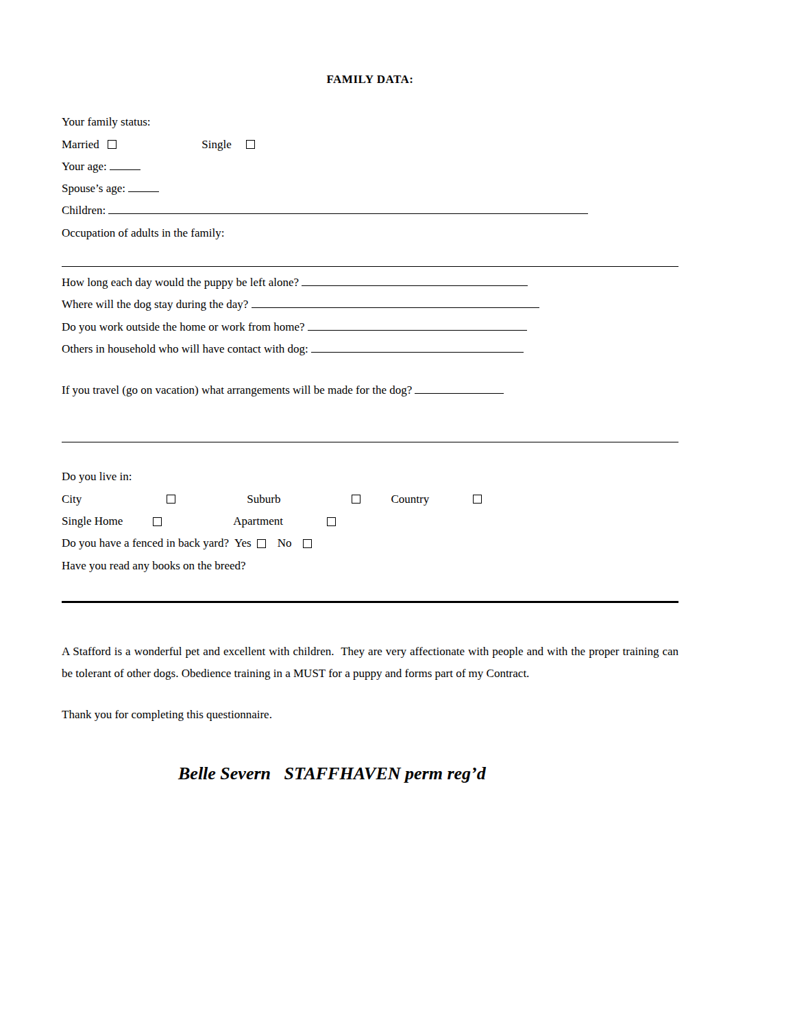FAMILY DATA:
Your family status:
Married Single
Your age:
Spouse’s age:
Children:
Occupation of adults in the family:
How long each day would the puppy be left alone?
Where will the dog stay during the day?
Do you work outside the home or work from home?
Others in household who will have contact with dog:
If you travel (go on vacation) what arrangements will be made for the dog?
Do you live in:
City Suburb Country
Single Home Apartment
Do you have a fenced in back yard? Yes No
Have you read any books on the breed?
A Stafford is a wonderful pet and excellent with children. They are very affectionate with people and with the proper training can be tolerant of other dogs. Obedience training in a MUST for a puppy and forms part of my Contract.
Thank you for completing this questionnaire.
Belle Severn STAFFHAVEN perm reg’d